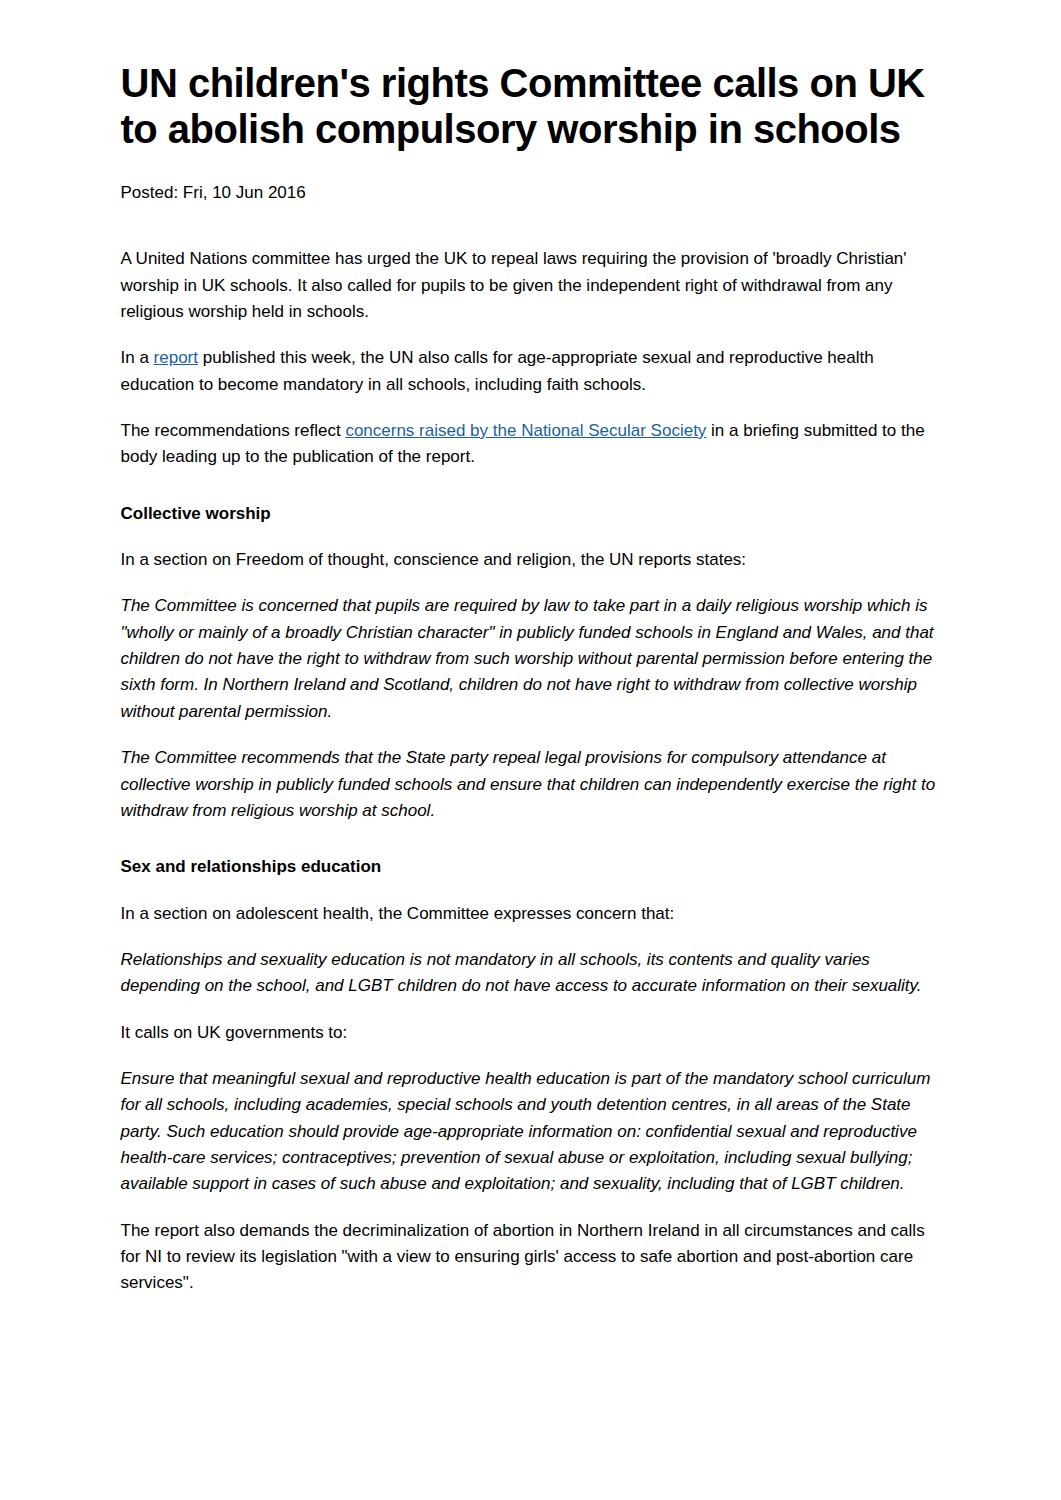UN children's rights Committee calls on UK to abolish compulsory worship in schools
Posted: Fri, 10 Jun 2016
A United Nations committee has urged the UK to repeal laws requiring the provision of 'broadly Christian' worship in UK schools. It also called for pupils to be given the independent right of withdrawal from any religious worship held in schools.
In a report published this week, the UN also calls for age-appropriate sexual and reproductive health education to become mandatory in all schools, including faith schools.
The recommendations reflect concerns raised by the National Secular Society in a briefing submitted to the body leading up to the publication of the report.
Collective worship
In a section on Freedom of thought, conscience and religion, the UN reports states:
The Committee is concerned that pupils are required by law to take part in a daily religious worship which is "wholly or mainly of a broadly Christian character" in publicly funded schools in England and Wales, and that children do not have the right to withdraw from such worship without parental permission before entering the sixth form. In Northern Ireland and Scotland, children do not have right to withdraw from collective worship without parental permission.
The Committee recommends that the State party repeal legal provisions for compulsory attendance at collective worship in publicly funded schools and ensure that children can independently exercise the right to withdraw from religious worship at school.
Sex and relationships education
In a section on adolescent health, the Committee expresses concern that:
Relationships and sexuality education is not mandatory in all schools, its contents and quality varies depending on the school, and LGBT children do not have access to accurate information on their sexuality.
It calls on UK governments to:
Ensure that meaningful sexual and reproductive health education is part of the mandatory school curriculum for all schools, including academies, special schools and youth detention centres, in all areas of the State party. Such education should provide age-appropriate information on: confidential sexual and reproductive health-care services; contraceptives; prevention of sexual abuse or exploitation, including sexual bullying; available support in cases of such abuse and exploitation; and sexuality, including that of LGBT children.
The report also demands the decriminalization of abortion in Northern Ireland in all circumstances and calls for NI to review its legislation "with a view to ensuring girls' access to safe abortion and post-abortion care services".